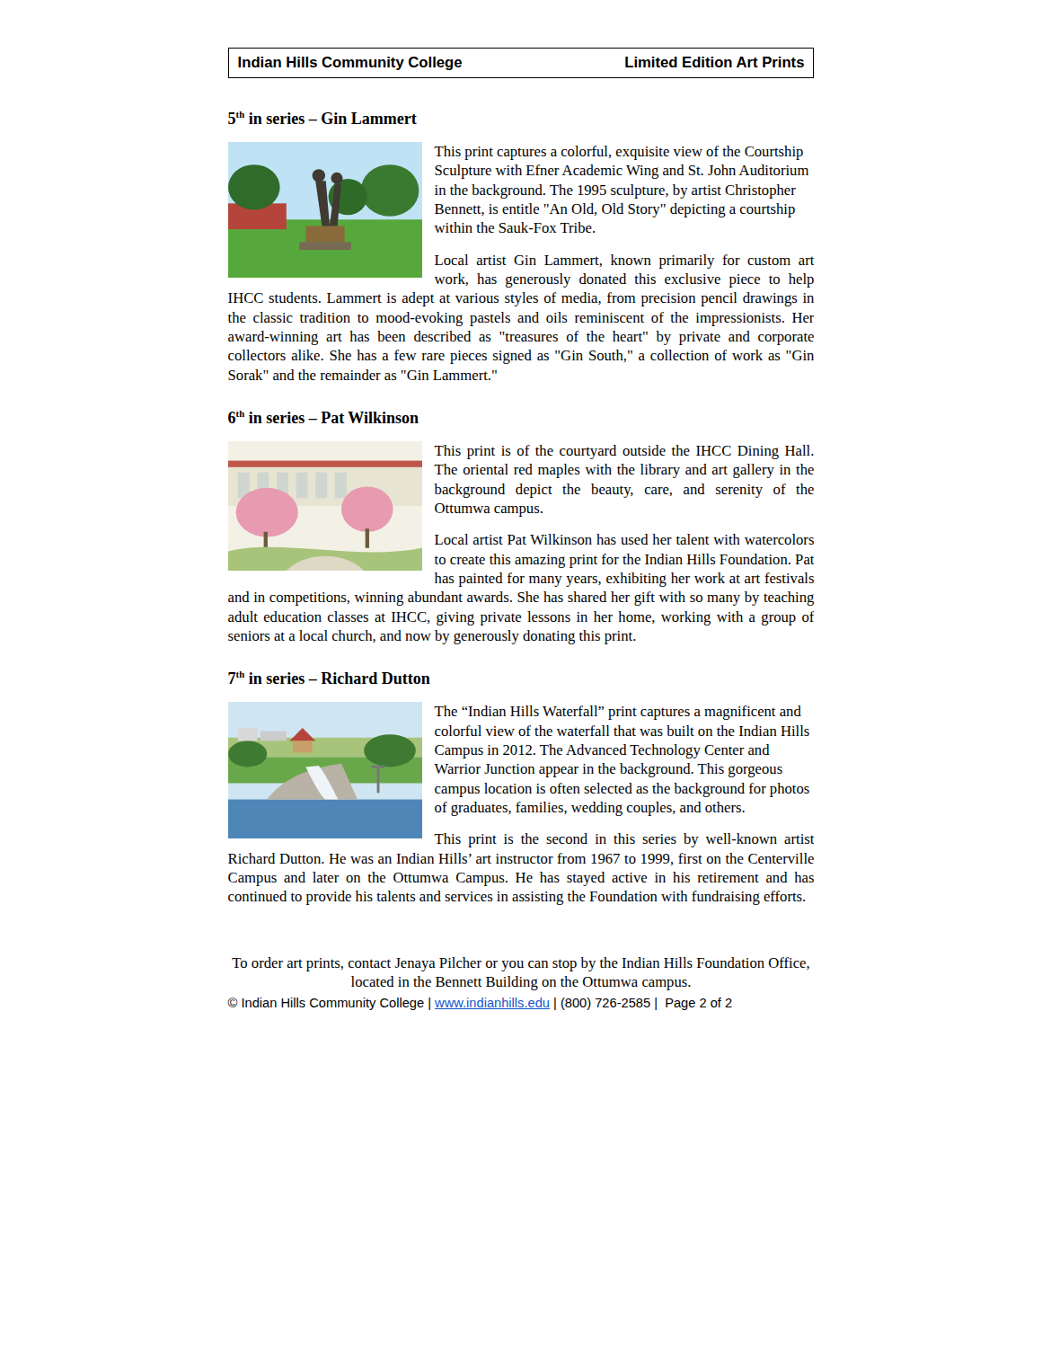Indian Hills Community College Limited Edition Art Prints
5th in series – Gin Lammert
This print captures a colorful, exquisite view of the Courtship Sculpture with Efner Academic Wing and St. John Auditorium in the background. The 1995 sculpture, by artist Christopher Bennett, is entitle "An Old, Old Story" depicting a courtship within the Sauk-Fox Tribe.
Local artist Gin Lammert, known primarily for custom art work, has generously donated this exclusive piece to help IHCC students. Lammert is adept at various styles of media, from precision pencil drawings in the classic tradition to mood-evoking pastels and oils reminiscent of the impressionists. Her award-winning art has been described as "treasures of the heart" by private and corporate collectors alike. She has a few rare pieces signed as "Gin South," a collection of work as "Gin Sorak" and the remainder as "Gin Lammert."
6th in series – Pat Wilkinson
This print is of the courtyard outside the IHCC Dining Hall. The oriental red maples with the library and art gallery in the background depict the beauty, care, and serenity of the Ottumwa campus.
Local artist Pat Wilkinson has used her talent with watercolors to create this amazing print for the Indian Hills Foundation. Pat has painted for many years, exhibiting her work at art festivals and in competitions, winning abundant awards. She has shared her gift with so many by teaching adult education classes at IHCC, giving private lessons in her home, working with a group of seniors at a local church, and now by generously donating this print.
7th in series – Richard Dutton
The “Indian Hills Waterfall” print captures a magnificent and colorful view of the waterfall that was built on the Indian Hills Campus in 2012. The Advanced Technology Center and Warrior Junction appear in the background. This gorgeous campus location is often selected as the background for photos of graduates, families, wedding couples, and others.
This print is the second in this series by well-known artist Richard Dutton. He was an Indian Hills’ art instructor from 1967 to 1999, first on the Centerville Campus and later on the Ottumwa Campus. He has stayed active in his retirement and has continued to provide his talents and services in assisting the Foundation with fundraising efforts.
To order art prints, contact Jenaya Pilcher or you can stop by the Indian Hills Foundation Office, located in the Bennett Building on the Ottumwa campus.
© Indian Hills Community College | www.indianhills.edu | (800) 726-2585 | Page 2 of 2